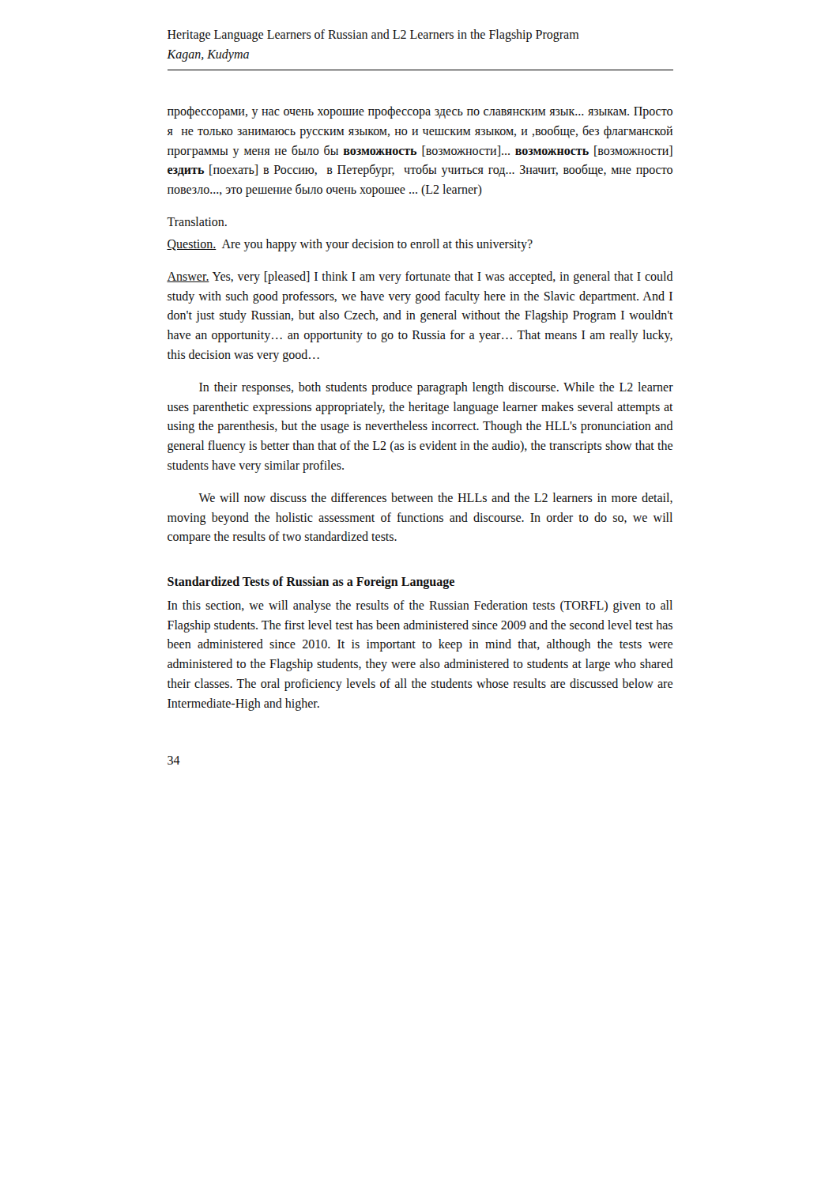Heritage Language Learners of Russian and L2 Learners in the Flagship Program Kagan, Kudyma
профессорами, у нас очень хорошие профессора здесь по славянским язык... языкам. Просто я не только занимаюсь русским языком, но и чешским языком, и ,вообще, без флагманской программы у меня не было бы возможность [возможности]... возможность [возможности] ездить [поехать] в Россию, в Петербург, чтобы учиться год... Значит, вообще, мне просто повезло..., это решение было очень хорошее ... (L2 learner)
Translation.
Question. Are you happy with your decision to enroll at this university?
Answer. Yes, very [pleased] I think I am very fortunate that I was accepted, in general that I could study with such good professors, we have very good faculty here in the Slavic department. And I don't just study Russian, but also Czech, and in general without the Flagship Program I wouldn't have an opportunity… an opportunity to go to Russia for a year… That means I am really lucky, this decision was very good…
In their responses, both students produce paragraph length discourse. While the L2 learner uses parenthetic expressions appropriately, the heritage language learner makes several attempts at using the parenthesis, but the usage is nevertheless incorrect. Though the HLL's pronunciation and general fluency is better than that of the L2 (as is evident in the audio), the transcripts show that the students have very similar profiles.
We will now discuss the differences between the HLLs and the L2 learners in more detail, moving beyond the holistic assessment of functions and discourse. In order to do so, we will compare the results of two standardized tests.
Standardized Tests of Russian as a Foreign Language
In this section, we will analyse the results of the Russian Federation tests (TORFL) given to all Flagship students. The first level test has been administered since 2009 and the second level test has been administered since 2010. It is important to keep in mind that, although the tests were administered to the Flagship students, they were also administered to students at large who shared their classes. The oral proficiency levels of all the students whose results are discussed below are Intermediate-High and higher.
34